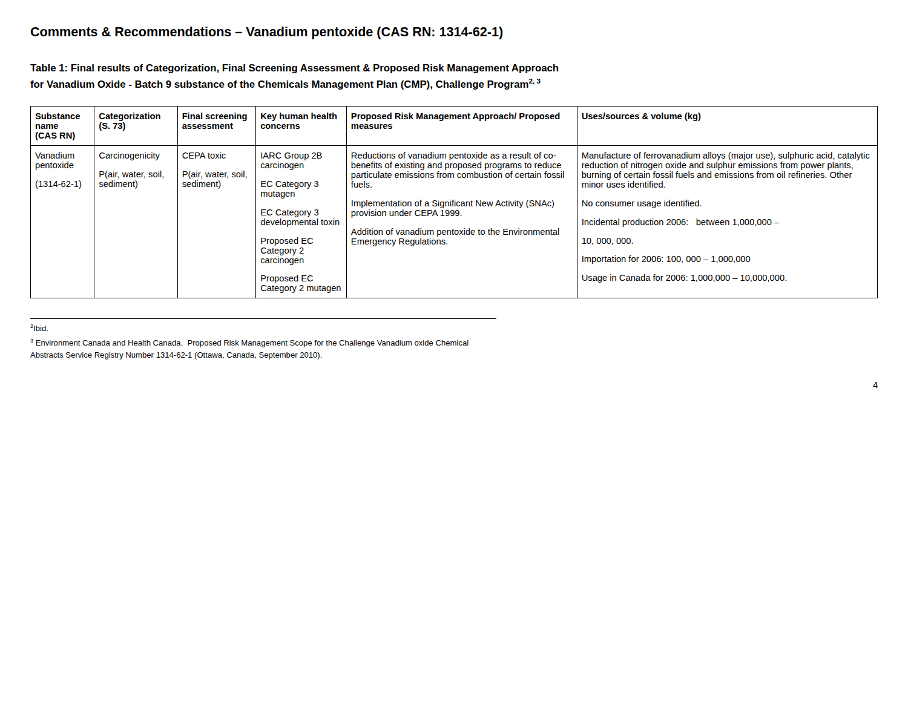Comments & Recommendations – Vanadium pentoxide (CAS RN: 1314-62-1)
Table 1: Final results of Categorization, Final Screening Assessment & Proposed Risk Management Approach
for Vanadium Oxide - Batch 9 substance of the Chemicals Management Plan (CMP), Challenge Program2, 3
| Substance name (CAS RN) | Categorization (S. 73) | Final screening assessment | Key human health concerns | Proposed Risk Management Approach/ Proposed measures | Uses/sources & volume (kg) |
| --- | --- | --- | --- | --- | --- |
| Vanadium pentoxide (1314-62-1) | Carcinogenicity P(air, water, soil, sediment) | CEPA toxic P(air, water, soil, sediment) | IARC Group 2B carcinogen EC Category 3 mutagen EC Category 3 developmental toxin Proposed EC Category 2 carcinogen Proposed EC Category 2 mutagen | Reductions of vanadium pentoxide as a result of co-benefits of existing and proposed programs to reduce particulate emissions from combustion of certain fossil fuels. Implementation of a Significant New Activity (SNAc) provision under CEPA 1999. Addition of vanadium pentoxide to the Environmental Emergency Regulations. | Manufacture of ferrovanadium alloys (major use), sulphuric acid, catalytic reduction of nitrogen oxide and sulphur emissions from power plants, burning of certain fossil fuels and emissions from oil refineries. Other minor uses identified. No consumer usage identified. Incidental production 2006: between 1,000,000 – 10, 000, 000. Importation for 2006: 100, 000 – 1,000,000 Usage in Canada for 2006: 1,000,000 – 10,000,000. |
2Ibid.
3 Environment Canada and Health Canada. Proposed Risk Management Scope for the Challenge Vanadium oxide Chemical Abstracts Service Registry Number 1314-62-1 (Ottawa, Canada, September 2010).
4